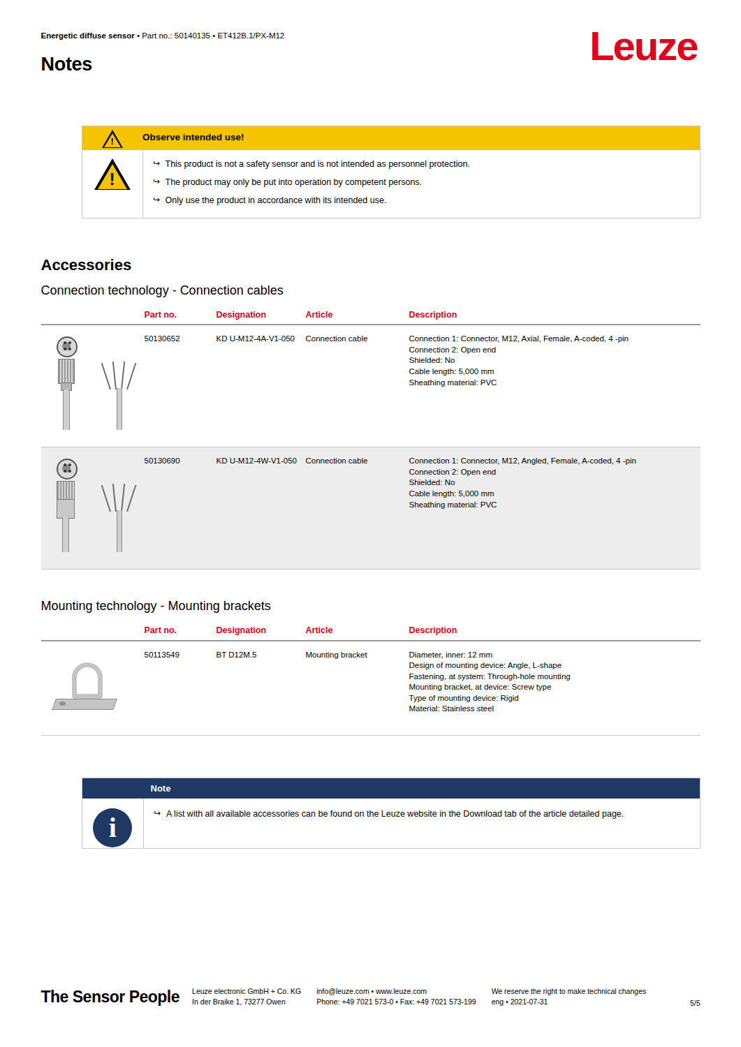Energetic diffuse sensor • Part no.: 50140135 • ET412B.1/PX-M12
Notes
Leuze
| ! | Observe intended use! |
| ! | This product is not a safety sensor and is not intended as personnel protection. The product may only be put into operation by competent persons. Only use the product in accordance with its intended use. |
Accessories
Connection technology - Connection cables
| | Part no. | Designation | Article | Description |
| --- | --- | --- | --- | --- |
| | 50130652 | KD U-M12-4A-V1-050 | Connection cable | Connection 1: Connector, M12, Axial, Female, A-coded, 4 -pin Connection 2: Open end Shielded: No Cable length: 5,000 mm Sheathing material: PVC |
| | 50130690 | KD U-M12-4W-V1-050 | Connection cable | Connection 1: Connector, M12, Angled, Female, A-coded, 4 -pin Connection 2: Open end Shielded: No Cable length: 5,000 mm Sheathing material: PVC |
Mounting technology - Mounting brackets
| | Part no. | Designation | Article | Description |
| --- | --- | --- | --- | --- |
| | 50113549 | BT D12M.5 | Mounting bracket | Diameter, inner: 12 mm Design of mounting device: Angle, L-shape Fastening, at system: Through-hole mounting Mounting bracket, at device: Screw type Type of mounting device: Rigid Material: Stainless steel |
| | Note |
| i | A list with all available accessories can be found on the Leuze website in the Download tab of the article detailed page. |
The Sensor People
Leuze electronic GmbH + Co. KG
In der Braike 1, 73277 Owen
info@leuze.com • www.leuze.com
Phone: +49 7021 573-0 • Fax: +49 7021 573-199
We reserve the right to make technical changes
eng • 2021-07-31
5/5